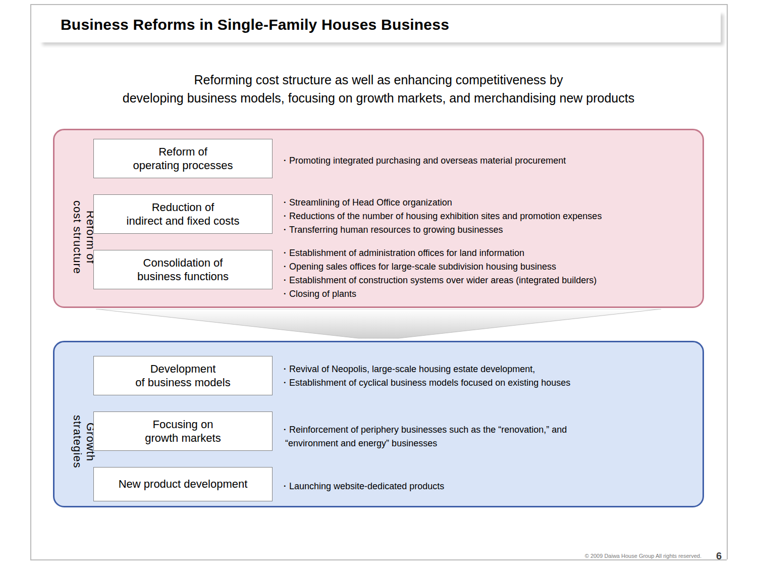Business Reforms in Single-Family Houses Business
Reforming cost structure as well as enhancing competitiveness by
developing business models, focusing on growth markets, and merchandising new products
Reform of
cost structure
Reform of
operating processes
・Promoting integrated purchasing and overseas material procurement
Reduction of
indirect and fixed costs
・Streamlining of Head Office organization
・Reductions of the number of housing exhibition sites and promotion expenses
・Transferring human resources to growing businesses
Consolidation of
business functions
・Establishment of administration offices for land information
・Opening sales offices for large-scale subdivision housing business
・Establishment of construction systems over wider areas (integrated builders)
・Closing of plants
Growth
strategies
Development
of business models
・Revival of Neopolis, large-scale housing estate development,
・Establishment of cyclical business models focused on existing houses
Focusing on
growth markets
・Reinforcement of periphery businesses such as the “renovation,” and
“environment and energy” businesses
New product development
・Launching website-dedicated products
© 2009 Daiwa House Group All rights reserved.
6